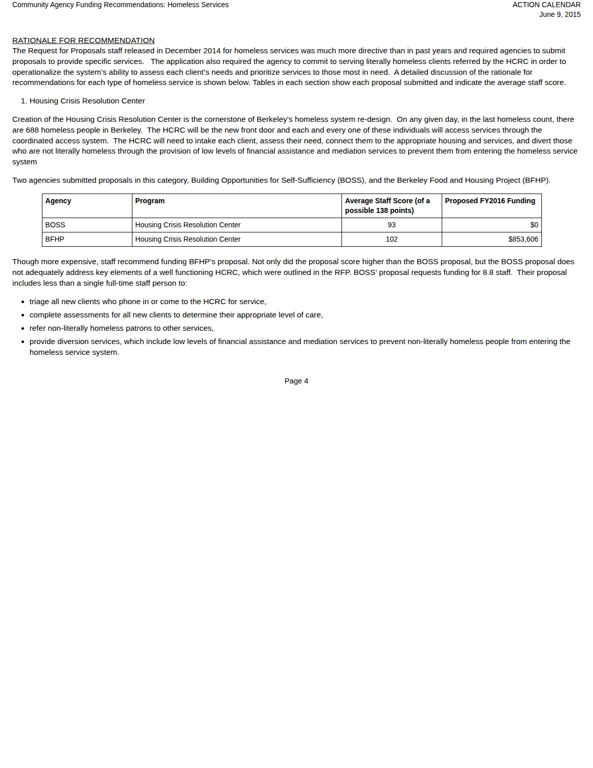Community Agency Funding Recommendations: Homeless Services
ACTION CALENDAR
June 9, 2015
RATIONALE FOR RECOMMENDATION
The Request for Proposals staff released in December 2014 for homeless services was much more directive than in past years and required agencies to submit proposals to provide specific services. The application also required the agency to commit to serving literally homeless clients referred by the HCRC in order to operationalize the system’s ability to assess each client’s needs and prioritize services to those most in need. A detailed discussion of the rationale for recommendations for each type of homeless service is shown below. Tables in each section show each proposal submitted and indicate the average staff score.
Housing Crisis Resolution Center
Creation of the Housing Crisis Resolution Center is the cornerstone of Berkeley’s homeless system re-design. On any given day, in the last homeless count, there are 688 homeless people in Berkeley. The HCRC will be the new front door and each and every one of these individuals will access services through the coordinated access system. The HCRC will need to intake each client, assess their need, connect them to the appropriate housing and services, and divert those who are not literally homeless through the provision of low levels of financial assistance and mediation services to prevent them from entering the homeless service system
Two agencies submitted proposals in this category, Building Opportunities for Self-Sufficiency (BOSS), and the Berkeley Food and Housing Project (BFHP).
| Agency | Program | Average Staff Score (of a possible 138 points) | Proposed FY2016 Funding |
| --- | --- | --- | --- |
| BOSS | Housing Crisis Resolution Center | 93 | $0 |
| BFHP | Housing Crisis Resolution Center | 102 | $853,606 |
Though more expensive, staff recommend funding BFHP’s proposal. Not only did the proposal score higher than the BOSS proposal, but the BOSS proposal does not adequately address key elements of a well functioning HCRC, which were outlined in the RFP. BOSS’ proposal requests funding for 8.8 staff. Their proposal includes less than a single full-time staff person to:
triage all new clients who phone in or come to the HCRC for service,
complete assessments for all new clients to determine their appropriate level of care,
refer non-literally homeless patrons to other services,
provide diversion services, which include low levels of financial assistance and mediation services to prevent non-literally homeless people from entering the homeless service system.
Page 4